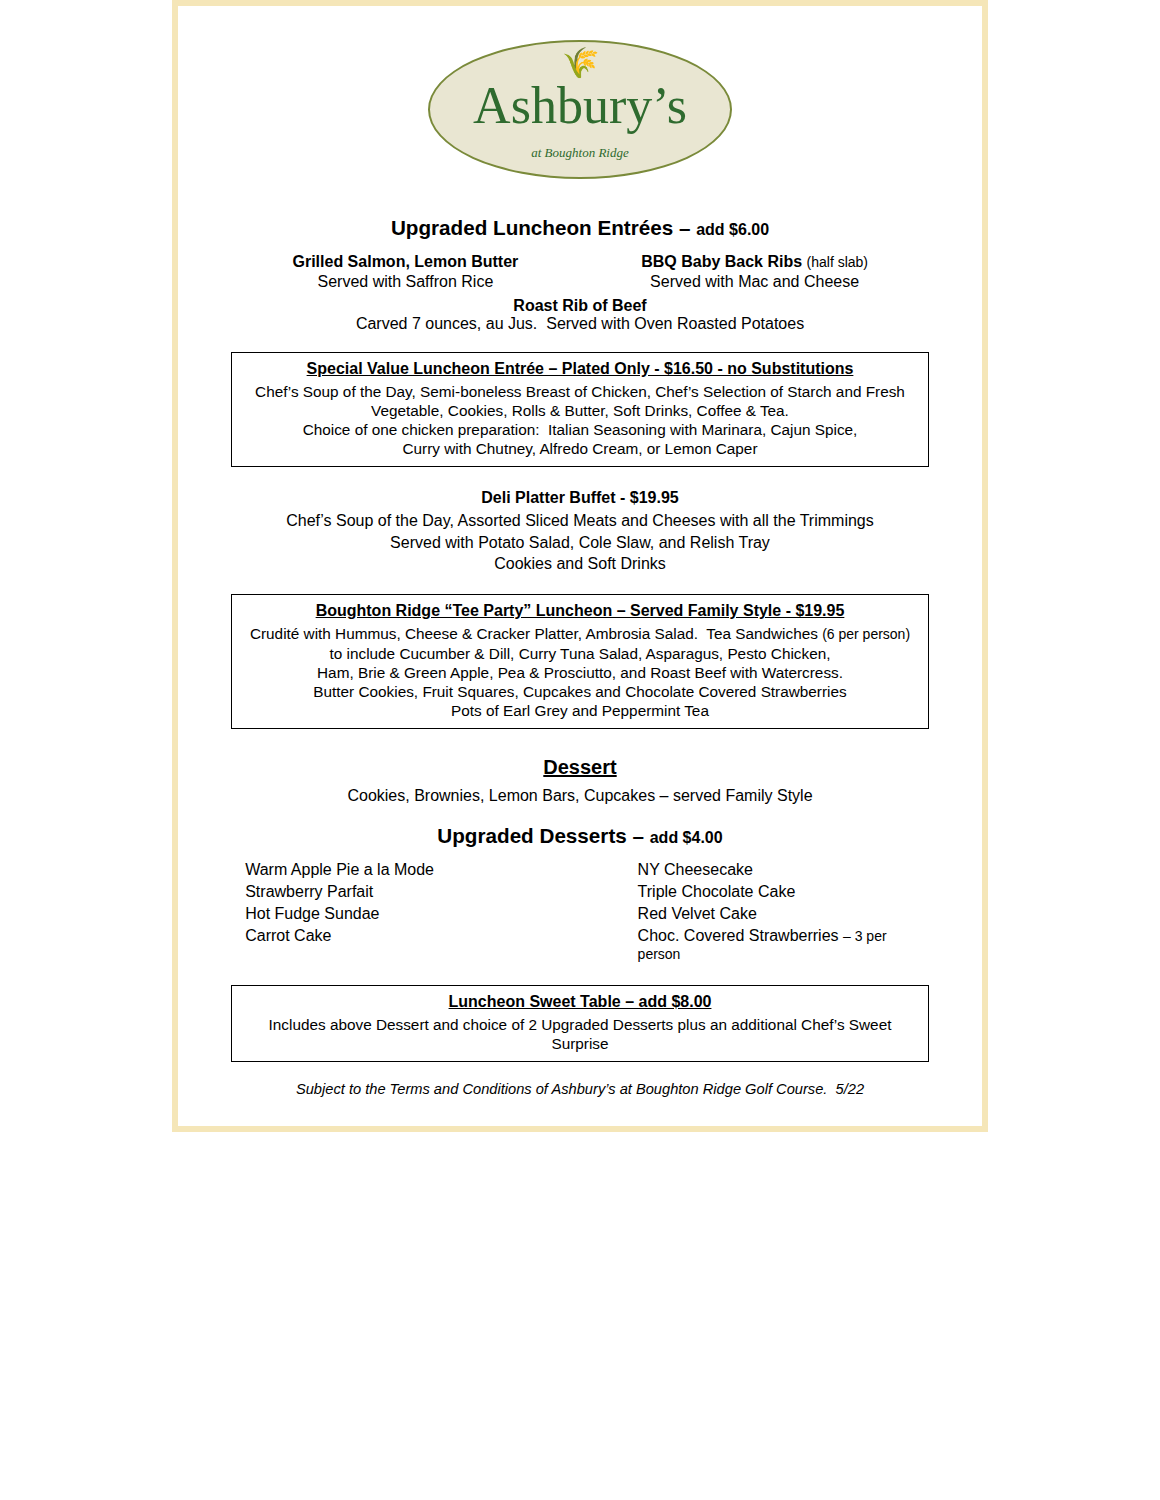🌾
Ashbury’s
at Boughton Ridge
Upgraded Luncheon Entrées – add $6.00
| Grilled Salmon, Lemon Butter | BBQ Baby Back Ribs (half slab) |
| Served with Saffron Rice | Served with Mac and Cheese |
Roast Rib of Beef
Carved 7 ounces, au Jus. Served with Oven Roasted Potatoes
Special Value Luncheon Entrée – Plated Only - $16.50 - no Substitutions Chef’s Soup of the Day, Semi-boneless Breast of Chicken, Chef’s Selection of Starch and Fresh Vegetable, Cookies, Rolls & Butter, Soft Drinks, Coffee & Tea.
Choice of one chicken preparation: Italian Seasoning with Marinara, Cajun Spice,
Curry with Chutney, Alfredo Cream, or Lemon Caper
Deli Platter Buffet - $19.95 Chef’s Soup of the Day, Assorted Sliced Meats and Cheeses with all the Trimmings
Served with Potato Salad, Cole Slaw, and Relish Tray
Cookies and Soft Drinks
Boughton Ridge “Tee Party” Luncheon – Served Family Style - $19.95 Crudité with Hummus, Cheese & Cracker Platter, Ambrosia Salad. Tea Sandwiches (6 per person) to include Cucumber & Dill, Curry Tuna Salad, Asparagus, Pesto Chicken,
Ham, Brie & Green Apple, Pea & Prosciutto, and Roast Beef with Watercress.
Butter Cookies, Fruit Squares, Cupcakes and Chocolate Covered Strawberries
Pots of Earl Grey and Peppermint Tea
Dessert
Cookies, Brownies, Lemon Bars, Cupcakes – served Family Style
Upgraded Desserts – add $4.00
| Warm Apple Pie a la Mode | NY Cheesecake |
| Strawberry Parfait | Triple Chocolate Cake |
| Hot Fudge Sundae | Red Velvet Cake |
| Carrot Cake | Choc. Covered Strawberries – 3 per person |
Luncheon Sweet Table – add $8.00 Includes above Dessert and choice of 2 Upgraded Desserts plus an additional Chef’s Sweet Surprise
Subject to the Terms and Conditions of Ashbury’s at Boughton Ridge Golf Course. 5/22